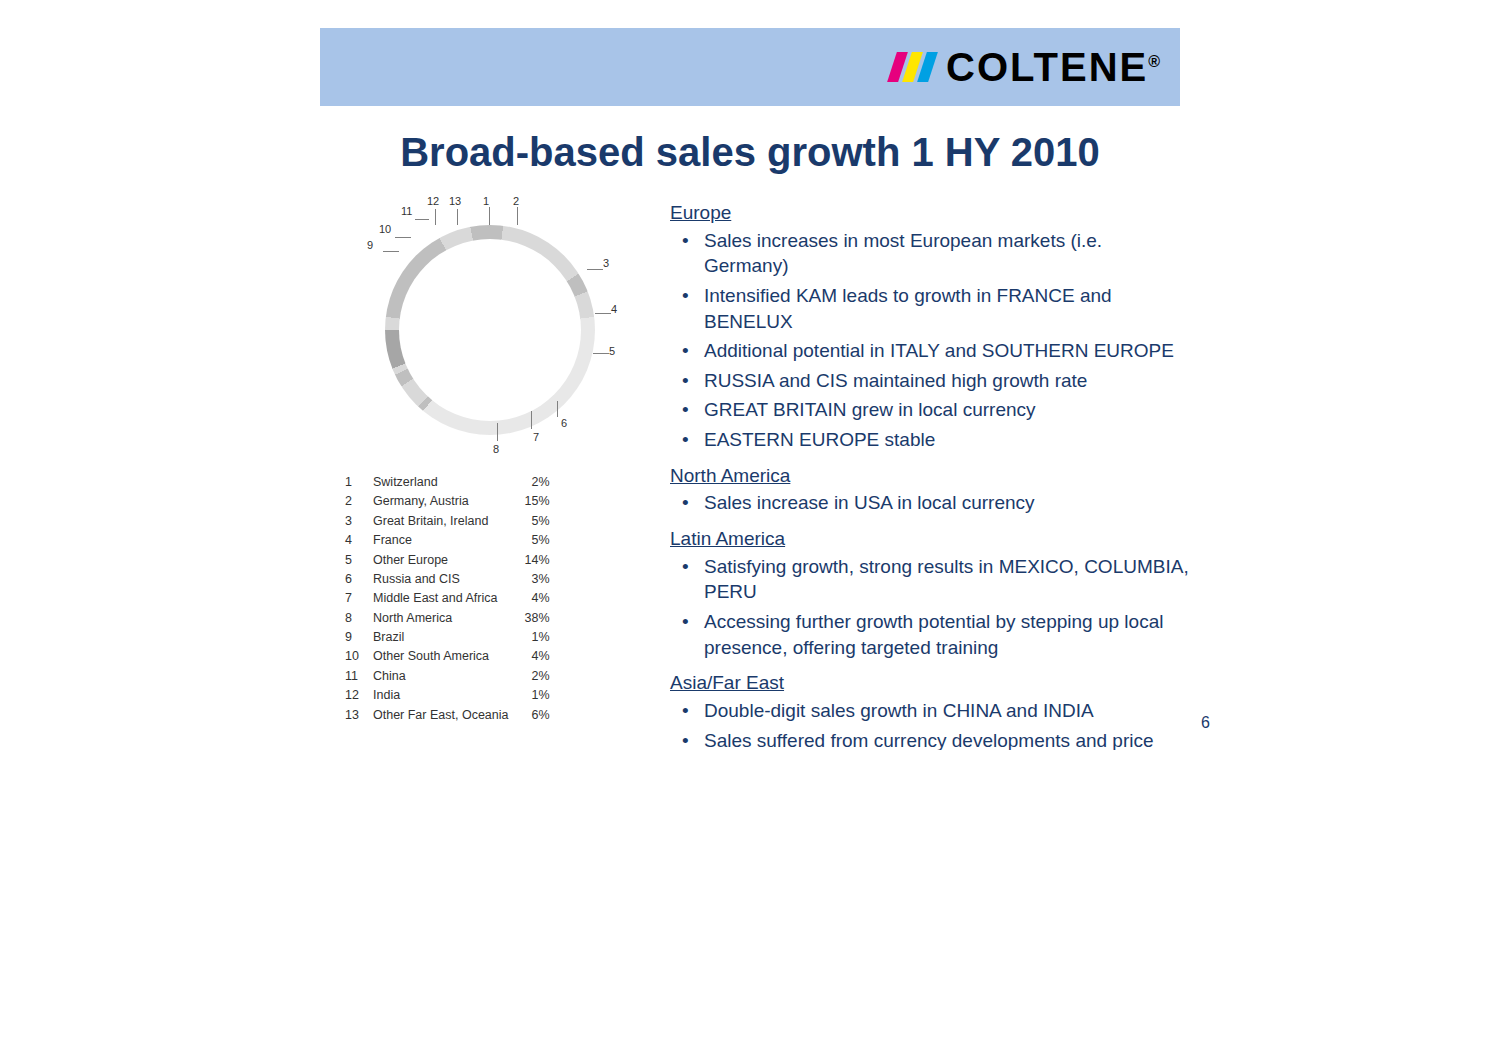COLTENE®
Broad-based sales growth 1 HY 2010
1 2 3 4 5 6 7 8 9 10 11 12 13
| 1 | Switzerland | 2% |
| 2 | Germany, Austria | 15% |
| 3 | Great Britain, Ireland | 5% |
| 4 | France | 5% |
| 5 | Other Europe | 14% |
| 6 | Russia and CIS | 3% |
| 7 | Middle East and Africa | 4% |
| 8 | North America | 38% |
| 9 | Brazil | 1% |
| 10 | Other South America | 4% |
| 11 | China | 2% |
| 12 | India | 1% |
| 13 | Other Far East, Oceania | 6% |
Europe
Sales increases in most European markets (i.e. Germany)
Intensified KAM leads to growth in FRANCE and BENELUX
Additional potential in ITALY and SOUTHERN EUROPE
RUSSIA and CIS maintained high growth rate
GREAT BRITAIN grew in local currency
EASTERN EUROPE stable
North America
Sales increase in USA in local currency
Latin America
Satisfying growth, strong results in MEXICO, COLUMBIA, PERU
Accessing further growth potential by stepping up local presence, offering targeted training
Asia/Far East
Double-digit sales growth in CHINA and INDIA
Sales suffered from currency developments and price pressure, especially in SOUTH KOREA
6